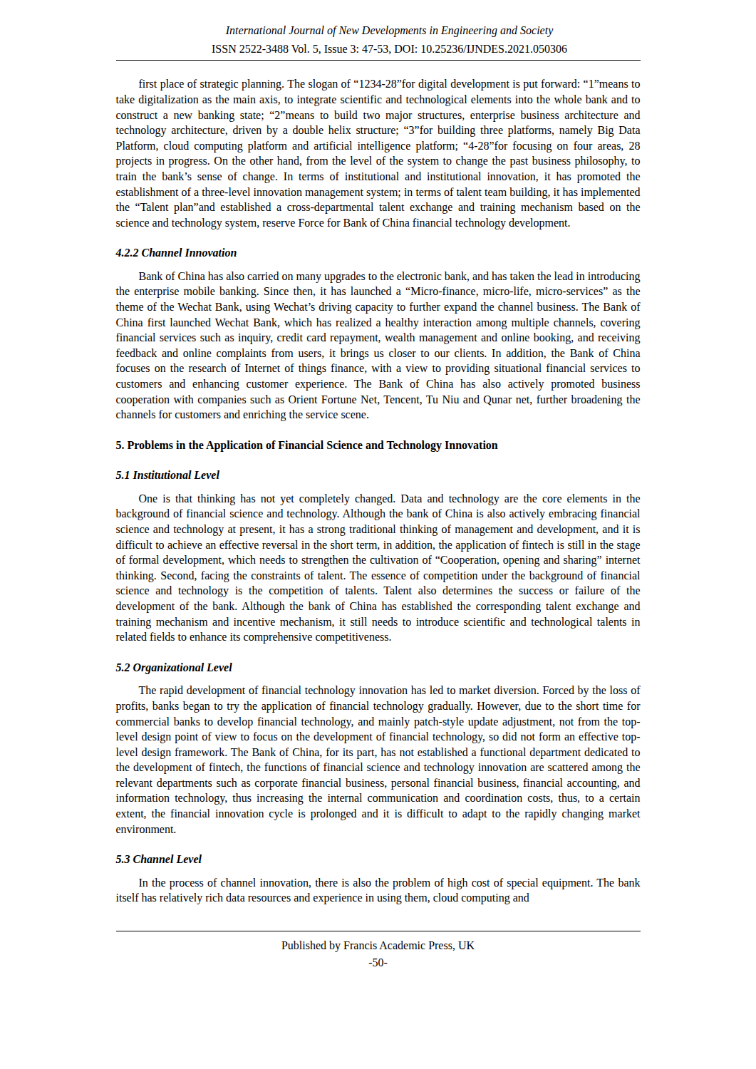International Journal of New Developments in Engineering and Society
ISSN 2522-3488 Vol. 5, Issue 3: 47-53, DOI: 10.25236/IJNDES.2021.050306
first place of strategic planning. The slogan of “1234-28”for digital development is put forward: “1”means to take digitalization as the main axis, to integrate scientific and technological elements into the whole bank and to construct a new banking state; “2”means to build two major structures, enterprise business architecture and technology architecture, driven by a double helix structure; “3”for building three platforms, namely Big Data Platform, cloud computing platform and artificial intelligence platform; “4-28”for focusing on four areas, 28 projects in progress. On the other hand, from the level of the system to change the past business philosophy, to train the bank’s sense of change. In terms of institutional and institutional innovation, it has promoted the establishment of a three-level innovation management system; in terms of talent team building, it has implemented the “Talent plan”and established a cross-departmental talent exchange and training mechanism based on the science and technology system, reserve Force for Bank of China financial technology development.
4.2.2 Channel Innovation
Bank of China has also carried on many upgrades to the electronic bank, and has taken the lead in introducing the enterprise mobile banking. Since then, it has launched a “Micro-finance, micro-life, micro-services” as the theme of the Wechat Bank, using Wechat’s driving capacity to further expand the channel business. The Bank of China first launched Wechat Bank, which has realized a healthy interaction among multiple channels, covering financial services such as inquiry, credit card repayment, wealth management and online booking, and receiving feedback and online complaints from users, it brings us closer to our clients. In addition, the Bank of China focuses on the research of Internet of things finance, with a view to providing situational financial services to customers and enhancing customer experience. The Bank of China has also actively promoted business cooperation with companies such as Orient Fortune Net, Tencent, Tu Niu and Qunar net, further broadening the channels for customers and enriching the service scene.
5. Problems in the Application of Financial Science and Technology Innovation
5.1 Institutional Level
One is that thinking has not yet completely changed. Data and technology are the core elements in the background of financial science and technology. Although the bank of China is also actively embracing financial science and technology at present, it has a strong traditional thinking of management and development, and it is difficult to achieve an effective reversal in the short term, in addition, the application of fintech is still in the stage of formal development, which needs to strengthen the cultivation of “Cooperation, opening and sharing” internet thinking. Second, facing the constraints of talent. The essence of competition under the background of financial science and technology is the competition of talents. Talent also determines the success or failure of the development of the bank. Although the bank of China has established the corresponding talent exchange and training mechanism and incentive mechanism, it still needs to introduce scientific and technological talents in related fields to enhance its comprehensive competitiveness.
5.2 Organizational Level
The rapid development of financial technology innovation has led to market diversion. Forced by the loss of profits, banks began to try the application of financial technology gradually. However, due to the short time for commercial banks to develop financial technology, and mainly patch-style update adjustment, not from the top-level design point of view to focus on the development of financial technology, so did not form an effective top-level design framework. The Bank of China, for its part, has not established a functional department dedicated to the development of fintech, the functions of financial science and technology innovation are scattered among the relevant departments such as corporate financial business, personal financial business, financial accounting, and information technology, thus increasing the internal communication and coordination costs, thus, to a certain extent, the financial innovation cycle is prolonged and it is difficult to adapt to the rapidly changing market environment.
5.3 Channel Level
In the process of channel innovation, there is also the problem of high cost of special equipment. The bank itself has relatively rich data resources and experience in using them, cloud computing and
Published by Francis Academic Press, UK
-50-